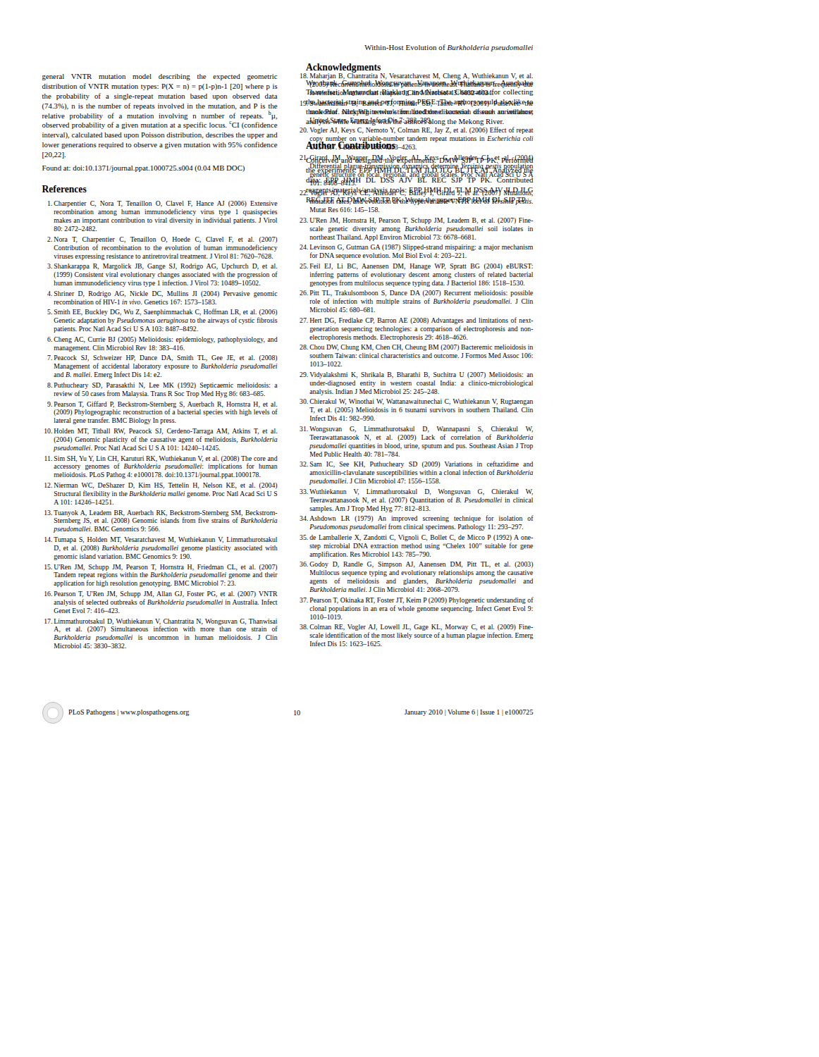Within-Host Evolution of Burkholderia pseudomallei
general VNTR mutation model describing the expected geometric distribution of VNTR mutation types: P(X = n) = p(1-p)n-1 [20] where p is the probability of a single-repeat mutation based upon observed data (74.3%), n is the number of repeats involved in the mutation, and P is the relative probability of a mutation involving n number of repeats. bµ, observed probability of a given mutation at a specific locus. cCI (confidence interval), calculated based upon Poisson distribution, describes the upper and lower generations required to observe a given mutation with 95% confidence [20,22].
Found at: doi:10.1371/journal.ppat.1000725.s004 (0.04 MB DOC)
References
Charpentier C, Nora T, Tenaillon O, Clavel F, Hance AJ (2006) Extensive recombination among human immunodeficiency virus type 1 quasispecies makes an important contribution to viral diversity in individual patients. J Virol 80: 2472–2482.
Nora T, Charpentier C, Tenaillon O, Hoede C, Clavel F, et al. (2007) Contribution of recombination to the evolution of human immunodeficiency viruses expressing resistance to antiretroviral treatment. J Virol 81: 7620–7628.
Shankarappa R, Margolick JB, Gange SJ, Rodrigo AG, Upchurch D, et al. (1999) Consistent viral evolutionary changes associated with the progression of human immunodeficiency virus type 1 infection. J Virol 73: 10489–10502.
Shriner D, Rodrigo AG, Nickle DC, Mullins JI (2004) Pervasive genomic recombination of HIV-1 in vivo. Genetics 167: 1573–1583.
Smith EE, Buckley DG, Wu Z, Saenphimmachak C, Hoffman LR, et al. (2006) Genetic adaptation by Pseudomonas aeruginosa to the airways of cystic fibrosis patients. Proc Natl Acad Sci U S A 103: 8487–8492.
Cheng AC, Currie BJ (2005) Melioidosis: epidemiology, pathophysiology, and management. Clin Microbiol Rev 18: 383–416.
Peacock SJ, Schweizer HP, Dance DA, Smith TL, Gee JE, et al. (2008) Management of accidental laboratory exposure to Burkholderia pseudomallei and B. mallei. Emerg Infect Dis 14: e2.
Puthucheary SD, Parasakthi N, Lee MK (1992) Septicaemic melioidosis: a review of 50 cases from Malaysia. Trans R Soc Trop Med Hyg 86: 683–685.
Pearson T, Giffard P, Beckstrom-Sternberg S, Auerbach R, Hornstra H, et al. (2009) Phylogeographic reconstruction of a bacterial species with high levels of lateral gene transfer. BMC Biology In press.
Holden MT, Titball RW, Peacock SJ, Cerdeno-Tarraga AM, Atkins T, et al. (2004) Genomic plasticity of the causative agent of melioidosis, Burkholderia pseudomallei. Proc Natl Acad Sci U S A 101: 14240–14245.
Sim SH, Yu Y, Lin CH, Karuturi RK, Wuthiekanun V, et al. (2008) The core and accessory genomes of Burkholderia pseudomallei: implications for human melioidosis. PLoS Pathog 4: e1000178. doi:10.1371/journal.ppat.1000178.
Nierman WC, DeShazer D, Kim HS, Tettelin H, Nelson KE, et al. (2004) Structural flexibility in the Burkholderia mallei genome. Proc Natl Acad Sci U S A 101: 14246–14251.
Tuanyok A, Leadem BR, Auerbach RK, Beckstrom-Sternberg SM, Beckstrom-Sternberg JS, et al. (2008) Genomic islands from five strains of Burkholderia pseudomallei. BMC Genomics 9: 566.
Tumapa S, Holden MT, Vesaratchavest M, Wuthiekanun V, Limmathurotsakul D, et al. (2008) Burkholderia pseudomallei genome plasticity associated with genomic island variation. BMC Genomics 9: 190.
U'Ren JM, Schupp JM, Pearson T, Hornstra H, Friedman CL, et al. (2007) Tandem repeat regions within the Burkholderia pseudomallei genome and their application for high resolution genotyping. BMC Microbiol 7: 23.
Pearson T, U'Ren JM, Schupp JM, Allan GJ, Foster PG, et al. (2007) VNTR analysis of selected outbreaks of Burkholderia pseudomallei in Australia. Infect Genet Evol 7: 416–423.
Limmathurotsakul D, Wuthiekanun V, Chantratita N, Wongsuvan G, Thanwisai A, et al. (2007) Simultaneous infection with more than one strain of Burkholderia pseudomallei is uncommon in human melioidosis. J Clin Microbiol 45: 3830–3832.
Maharjan B, Chantratita N, Vesaratchavest M, Cheng A, Wuthiekanun V, et al. (2005) Recurrent melioidosis in patients in northeast Thailand is frequently due to reinfection rather than relapse. J Clin Microbiol 43: 6032–6034.
Swaminathan B, Barrett TJ, Hunter SB, Tauxe RV (2001) PulseNet: the molecular subtyping network for foodborne bacterial disease surveillance, United States. Emerg Infect Dis 7: 382–389.
Vogler AJ, Keys C, Nemoto Y, Colman RE, Jay Z, et al. (2006) Effect of repeat copy number on variable-number tandem repeat mutations in Escherichia coli O157:H7. J Bacteriol 188: 4253–4263.
Girard JM, Wagner DM, Vogler AJ, Keys C, Allender CJ, et al. (2004) Differential plague-transmission dynamics determine Yersinia pestis population genetic structure on local, regional, and global scales. Proc Natl Acad Sci U S A 101: 8408–8413.
Vogler AJ, Keys CE, Allender C, Bailey I, Girard J, et al. (2007) Mutations, mutation rates, and evolution at the hypervariable VNTR loci of Yersinia pestis. Mutat Res 616: 145–158.
U'Ren JM, Hornstra H, Pearson T, Schupp JM, Leadem B, et al. (2007) Fine-scale genetic diversity among Burkholderia pseudomallei soil isolates in northeast Thailand. Appl Environ Microbiol 73: 6678–6681.
Levinson G, Gutman GA (1987) Slipped-strand mispairing: a major mechanism for DNA sequence evolution. Mol Biol Evol 4: 203–221.
Feil EJ, Li BC, Aanensen DM, Hanage WP, Spratt BG (2004) eBURST: inferring patterns of evolutionary descent among clusters of related bacterial genotypes from multilocus sequence typing data. J Bacteriol 186: 1518–1530.
Pitt TL, Trakulsomboon S, Dance DA (2007) Recurrent melioidosis: possible role of infection with multiple strains of Burkholderia pseudomallei. J Clin Microbiol 45: 680–681.
Hert DG, Fredlake CP, Barron AE (2008) Advantages and limitations of next-generation sequencing technologies: a comparison of electrophoresis and non-electrophoresis methods. Electrophoresis 29: 4618–4626.
Chou DW, Chung KM, Chen CH, Cheung BM (2007) Bacteremic melioidosis in southern Taiwan: clinical characteristics and outcome. J Formos Med Assoc 106: 1013–1022.
Vidyalakshmi K, Shrikala B, Bharathi B, Suchitra U (2007) Melioidosis: an under-diagnosed entity in western coastal India: a clinico-microbiological analysis. Indian J Med Microbiol 25: 245–248.
Chierakul W, Winothai W, Wattanawaitunechai C, Wuthiekanun V, Rugtaengan T, et al. (2005) Melioidosis in 6 tsunami survivors in southern Thailand. Clin Infect Dis 41: 982–990.
Wongsuvan G, Limmathurotsakul D, Wannapasni S, Chierakul W, Teerawattanasook N, et al. (2009) Lack of correlation of Burkholderia pseudomallei quantities in blood, urine, sputum and pus. Southeast Asian J Trop Med Public Health 40: 781–784.
Sam IC, See KH, Puthucheary SD (2009) Variations in ceftazidime and amoxicillin-clavulanate susceptibilities within a clonal infection of Burkholderia pseudomallei. J Clin Microbiol 47: 1556–1558.
Wuthiekanun V, Limmathurotsakul D, Wongsuvan G, Chierakul W, Teerawattanasook N, et al. (2007) Quantitation of B. Pseudomallei in clinical samples. Am J Trop Med Hyg 77: 812–813.
Ashdown LR (1979) An improved screening technique for isolation of Pseudomonas pseudomallei from clinical specimens. Pathology 11: 293–297.
de Lamballerie X, Zandotti C, Vignoli C, Bollet C, de Micco P (1992) A one-step microbial DNA extraction method using “Chelex 100” suitable for gene amplification. Res Microbiol 143: 785–790.
Godoy D, Randle G, Simpson AJ, Aanensen DM, Pitt TL, et al. (2003) Multilocus sequence typing and evolutionary relationships among the causative agents of melioidosis and glanders, Burkholderia pseudomallei and Burkholderia mallei. J Clin Microbiol 41: 2068–2079.
Pearson T, Okinaka RT, Foster JT, Keim P (2009) Phylogenetic understanding of clonal populations in an era of whole genome sequencing. Infect Genet Evol 9: 1010–1019.
Colman RE, Vogler AJ, Lowell JL, Gage KL, Morway C, et al. (2009) Fine-scale identification of the most likely source of a human plague infection. Emerg Infect Dis 15: 1623–1625.
Acknowledgments
We thank Gumphol Wongsuvan, Vanaporn Wuthiekanaun, Aunchalee Thanwisai, Mayurachat Biaklang and Narisara Chantratita for collecting the bacterial strains and performing PFGE. The authors would also like to thank Prof. Nick White who stimulated the discussion of such an intrahost analysis while walking with the authors along the Mekong River.
Author Contributions
Conceived and designed the experiments: DMW SJP TP PK. Performed the experiments: EPP HMH DL TLM JLD JLG BL JTF AT. Analyzed the data: EPP HMH DL DSS AJV BL REC SJP TP PK. Contributed reagents/materials/analysis tools: EPP HMH DL TLM DSS AJV JLD JLG REC JTF AT DMW SJP TP PK. Wrote the paper: EPP HMH DL SJP TP.
PLoS Pathogens | www.plospathogens.org
10
January 2010 | Volume 6 | Issue 1 | e1000725